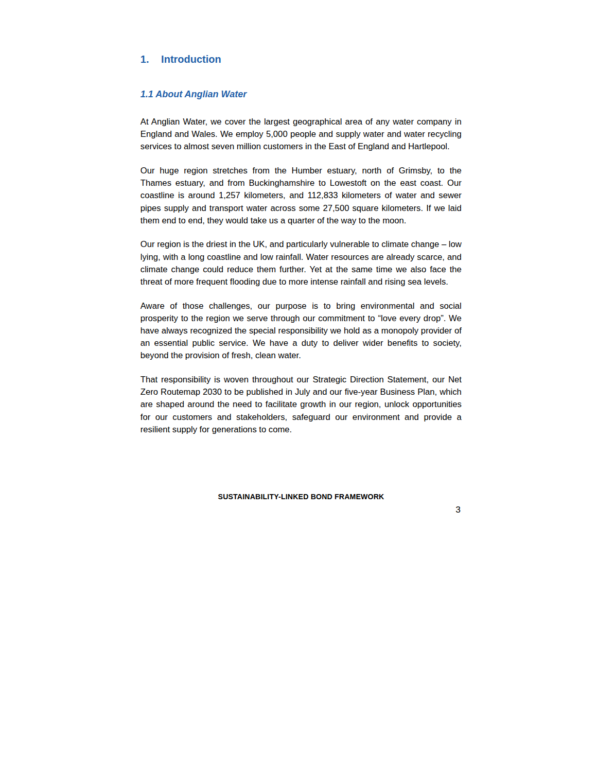1. Introduction
1.1 About Anglian Water
At Anglian Water, we cover the largest geographical area of any water company in England and Wales. We employ 5,000 people and supply water and water recycling services to almost seven million customers in the East of England and Hartlepool.
Our huge region stretches from the Humber estuary, north of Grimsby, to the Thames estuary, and from Buckinghamshire to Lowestoft on the east coast. Our coastline is around 1,257 kilometers, and 112,833 kilometers of water and sewer pipes supply and transport water across some 27,500 square kilometers. If we laid them end to end, they would take us a quarter of the way to the moon.
Our region is the driest in the UK, and particularly vulnerable to climate change – low lying, with a long coastline and low rainfall. Water resources are already scarce, and climate change could reduce them further. Yet at the same time we also face the threat of more frequent flooding due to more intense rainfall and rising sea levels.
Aware of those challenges, our purpose is to bring environmental and social prosperity to the region we serve through our commitment to “love every drop”. We have always recognized the special responsibility we hold as a monopoly provider of an essential public service. We have a duty to deliver wider benefits to society, beyond the provision of fresh, clean water.
That responsibility is woven throughout our Strategic Direction Statement, our Net Zero Routemap 2030 to be published in July and our five-year Business Plan, which are shaped around the need to facilitate growth in our region, unlock opportunities for our customers and stakeholders, safeguard our environment and provide a resilient supply for generations to come.
SUSTAINABILITY-LINKED BOND FRAMEWORK
3